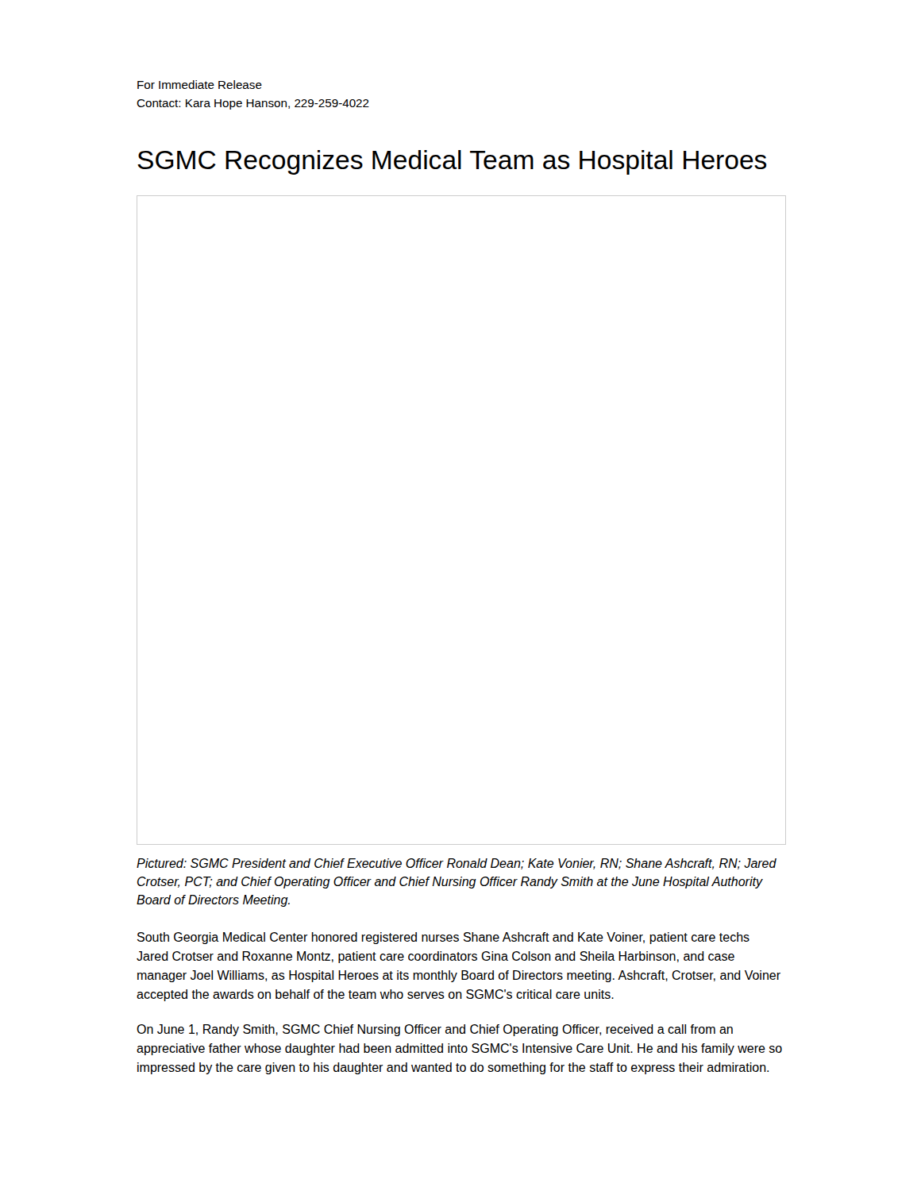For Immediate Release
Contact: Kara Hope Hanson, 229-259-4022
SGMC Recognizes Medical Team as Hospital Heroes
Pictured: SGMC President and Chief Executive Officer Ronald Dean; Kate Vonier, RN; Shane Ashcraft, RN; Jared Crotser, PCT; and Chief Operating Officer and Chief Nursing Officer Randy Smith at the June Hospital Authority Board of Directors Meeting.
South Georgia Medical Center honored registered nurses Shane Ashcraft and Kate Voiner, patient care techs Jared Crotser and Roxanne Montz, patient care coordinators Gina Colson and Sheila Harbinson, and case manager Joel Williams, as Hospital Heroes at its monthly Board of Directors meeting. Ashcraft, Crotser, and Voiner accepted the awards on behalf of the team who serves on SGMC's critical care units.
On June 1, Randy Smith, SGMC Chief Nursing Officer and Chief Operating Officer, received a call from an appreciative father whose daughter had been admitted into SGMC's Intensive Care Unit. He and his family were so impressed by the care given to his daughter and wanted to do something for the staff to express their admiration.